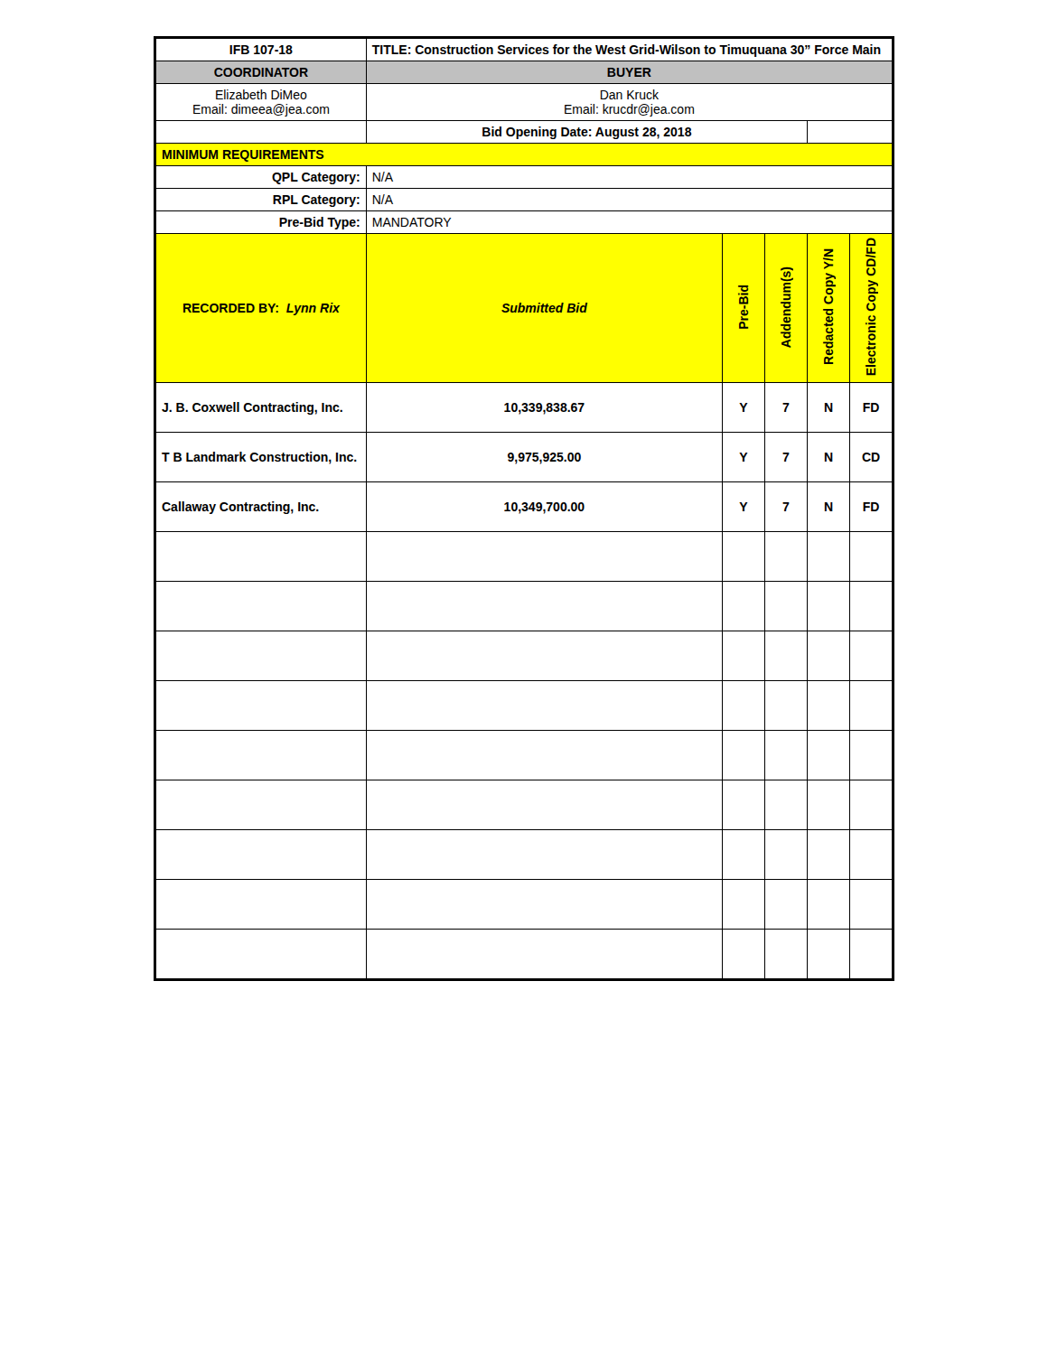| IFB 107-18 | TITLE: Construction Services for the West Grid-Wilson to Timuquana 30” Force Main |
| COORDINATOR | BUYER |
| Elizabeth DiMeo Email: dimeea@jea.com | Dan Kruck Email: krucdr@jea.com |
| | Bid Opening Date: August 28, 2018 | |
| MINIMUM REQUIREMENTS |
| QPL Category: | N/A |
| RPL Category: | N/A |
| Pre-Bid Type: | MANDATORY |
| RECORDED BY: Lynn Rix | Submitted Bid | Pre-Bid | Addendum(s) | Redacted Copy Y/N | Electronic Copy CD/FD |
| J. B. Coxwell Contracting, Inc. | 10,339,838.67 | Y | 7 | N | FD |
| T B Landmark Construction, Inc. | 9,975,925.00 | Y | 7 | N | CD |
| Callaway Contracting, Inc. | 10,349,700.00 | Y | 7 | N | FD |